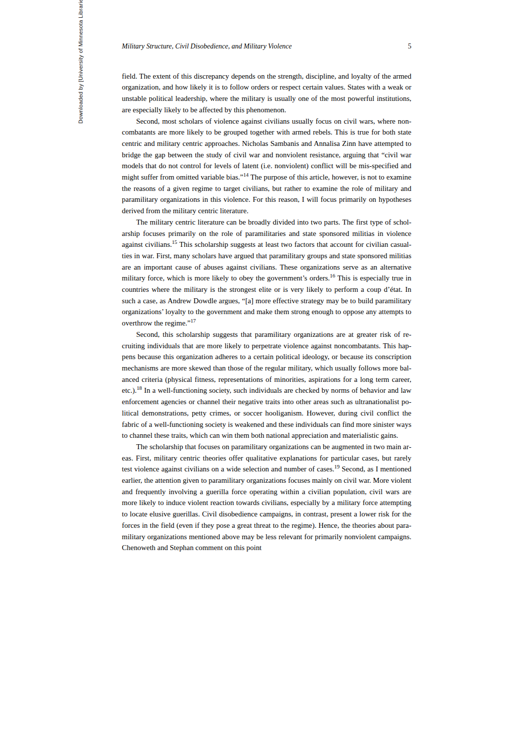Downloaded by [University of Minnesota Libraries, Twin Cities], [Ore Koren] at 13:20 24 March 2014
Military Structure, Civil Disobedience, and Military Violence 5
field. The extent of this discrepancy depends on the strength, discipline, and loyalty of the armed organization, and how likely it is to follow orders or respect certain values. States with a weak or unstable political leadership, where the military is usually one of the most powerful institutions, are especially likely to be affected by this phenomenon.
Second, most scholars of violence against civilians usually focus on civil wars, where noncombatants are more likely to be grouped together with armed rebels. This is true for both state centric and military centric approaches. Nicholas Sambanis and Annalisa Zinn have attempted to bridge the gap between the study of civil war and nonviolent resistance, arguing that “civil war models that do not control for levels of latent (i.e. nonviolent) conflict will be mis-specified and might suffer from omitted variable bias.”14 The purpose of this article, however, is not to examine the reasons of a given regime to target civilians, but rather to examine the role of military and paramilitary organizations in this violence. For this reason, I will focus primarily on hypotheses derived from the military centric literature.
The military centric literature can be broadly divided into two parts. The first type of scholarship focuses primarily on the role of paramilitaries and state sponsored militias in violence against civilians.15 This scholarship suggests at least two factors that account for civilian casualties in war. First, many scholars have argued that paramilitary groups and state sponsored militias are an important cause of abuses against civilians. These organizations serve as an alternative military force, which is more likely to obey the government’s orders.16 This is especially true in countries where the military is the strongest elite or is very likely to perform a coup d’état. In such a case, as Andrew Dowdle argues, “[a] more effective strategy may be to build paramilitary organizations’ loyalty to the government and make them strong enough to oppose any attempts to overthrow the regime.”17
Second, this scholarship suggests that paramilitary organizations are at greater risk of recruiting individuals that are more likely to perpetrate violence against noncombatants. This happens because this organization adheres to a certain political ideology, or because its conscription mechanisms are more skewed than those of the regular military, which usually follows more balanced criteria (physical fitness, representations of minorities, aspirations for a long term career, etc.).18 In a well-functioning society, such individuals are checked by norms of behavior and law enforcement agencies or channel their negative traits into other areas such as ultranationalist political demonstrations, petty crimes, or soccer hooliganism. However, during civil conflict the fabric of a well-functioning society is weakened and these individuals can find more sinister ways to channel these traits, which can win them both national appreciation and materialistic gains.
The scholarship that focuses on paramilitary organizations can be augmented in two main areas. First, military centric theories offer qualitative explanations for particular cases, but rarely test violence against civilians on a wide selection and number of cases.19 Second, as I mentioned earlier, the attention given to paramilitary organizations focuses mainly on civil war. More violent and frequently involving a guerilla force operating within a civilian population, civil wars are more likely to induce violent reaction towards civilians, especially by a military force attempting to locate elusive guerillas. Civil disobedience campaigns, in contrast, present a lower risk for the forces in the field (even if they pose a great threat to the regime). Hence, the theories about paramilitary organizations mentioned above may be less relevant for primarily nonviolent campaigns. Chenoweth and Stephan comment on this point